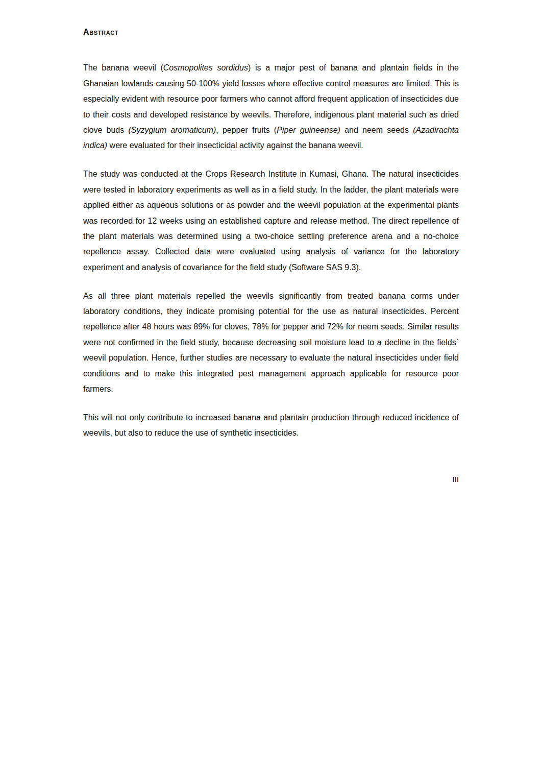Abstract
The banana weevil (Cosmopolites sordidus) is a major pest of banana and plantain fields in the Ghanaian lowlands causing 50-100% yield losses where effective control measures are limited. This is especially evident with resource poor farmers who cannot afford frequent application of insecticides due to their costs and developed resistance by weevils. Therefore, indigenous plant material such as dried clove buds (Syzygium aromaticum), pepper fruits (Piper guineense) and neem seeds (Azadirachta indica) were evaluated for their insecticidal activity against the banana weevil.
The study was conducted at the Crops Research Institute in Kumasi, Ghana. The natural insecticides were tested in laboratory experiments as well as in a field study. In the ladder, the plant materials were applied either as aqueous solutions or as powder and the weevil population at the experimental plants was recorded for 12 weeks using an established capture and release method. The direct repellence of the plant materials was determined using a two-choice settling preference arena and a no-choice repellence assay. Collected data were evaluated using analysis of variance for the laboratory experiment and analysis of covariance for the field study (Software SAS 9.3).
As all three plant materials repelled the weevils significantly from treated banana corms under laboratory conditions, they indicate promising potential for the use as natural insecticides. Percent repellence after 48 hours was 89% for cloves, 78% for pepper and 72% for neem seeds. Similar results were not confirmed in the field study, because decreasing soil moisture lead to a decline in the fields` weevil population. Hence, further studies are necessary to evaluate the natural insecticides under field conditions and to make this integrated pest management approach applicable for resource poor farmers.
This will not only contribute to increased banana and plantain production through reduced incidence of weevils, but also to reduce the use of synthetic insecticides.
III